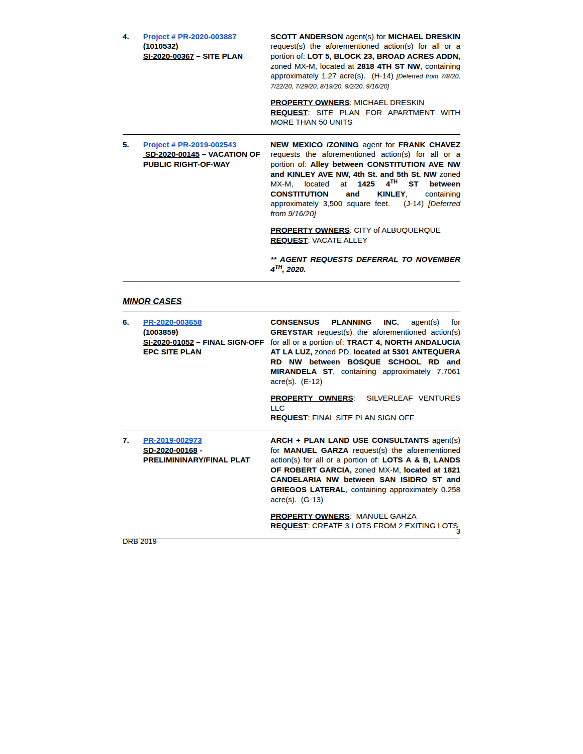| 4. | Project # PR-2020-003887 (1010532) SI-2020-00367 – SITE PLAN | SCOTT ANDERSON agent(s) for MICHAEL DRESKIN request(s) the aforementioned action(s) for all or a portion of: LOT 5, BLOCK 23, BROAD ACRES ADDN, zoned MX-M, located at 2818 4TH ST NW , containing approximately 1.27 acre(s). (H-14) [Deferred from 7/8/20, 7/22/20, 7/29/20, 8/19/20, 9/2/20, 9/16/20] PROPERTY OWNERS : MICHAEL DRESKIN REQUEST : SITE PLAN FOR APARTMENT WITH MORE THAN 50 UNITS |
| 5. | Project # PR-2019-002543 SD-2020-00145 – VACATION OF PUBLIC RIGHT-OF-WAY | NEW MEXICO /ZONING agent for FRANK CHAVEZ requests the aforementioned action(s) for all or a portion of: Alley between CONSTITUTION AVE NW and KINLEY AVE NW, 4th St. and 5th St. NW zoned MX-M, located at 1425 4 TH ST between CONSTITUTION and KINLEY , containing approximately 3,500 square feet. (J-14) [Deferred from 9/16/20] PROPERTY OWNERS : CITY of ALBUQUERQUE REQUEST : VACATE ALLEY ** AGENT REQUESTS DEFERRAL TO NOVEMBER 4 TH , 2020. |
MINOR CASES
| 6. | PR-2020-003658 (1003859) SI-2020-01052 – FINAL SIGN-OFF EPC SITE PLAN | CONSENSUS PLANNING INC. agent(s) for GREYSTAR request(s) the aforementioned action(s) for all or a portion of: TRACT 4, NORTH ANDALUCIA AT LA LUZ, zoned PD, located at 5301 ANTEQUERA RD NW between BOSQUE SCHOOL RD and MIRANDELA ST , containing approximately 7.7061 acre(s). (E-12) PROPERTY OWNERS : SILVERLEAF VENTURES LLC REQUEST : FINAL SITE PLAN SIGN-OFF |
| 7. | PR-2019-002973 SD-2020-00168 - PRELIMININARY/FINAL PLAT | ARCH + PLAN LAND USE CONSULTANTS agent(s) for MANUEL GARZA request(s) the aforementioned action(s) for all or a portion of: LOTS A & B, LANDS OF ROBERT GARCIA, zoned MX-M, located at 1821 CANDELARIA NW between SAN ISIDRO ST and GRIEGOS LATERAL , containing approximately 0.258 acre(s). (G-13) PROPERTY OWNERS : MANUEL GARZA REQUEST : CREATE 3 LOTS FROM 2 EXITING LOTS |
3
DRB 2019